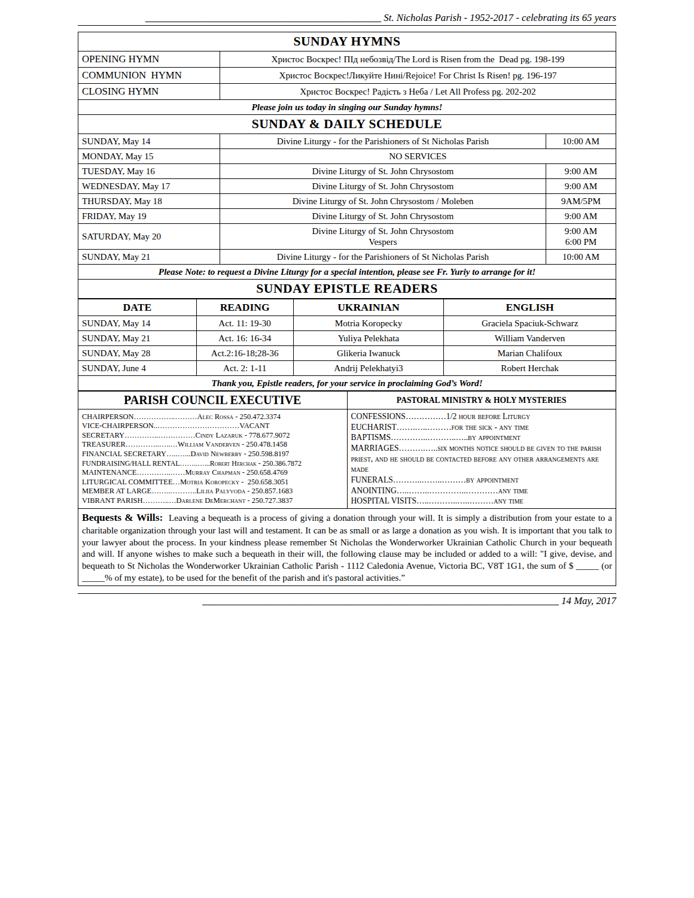_______________________________________________ St. Nicholas Parish - 1952-2017 - celebrating its 65 years
| SUNDAY HYMNS |
| OPENING HYMN | Христос Воскрес! ПІд небозвід/The Lord is Risen from the Dead pg. 198-199 |
| COMMUNION HYMN | Христос Воскрес!Ликуйте Нині/Rejoice! For Christ Is Risen! pg. 196-197 |
| CLOSING HYMN | Христос Воскрес! Радість з Неба / Let All Profess pg. 202-202 |
| Please join us today in singing our Sunday hymns! |
| SUNDAY & DAILY SCHEDULE |
| SUNDAY, May 14 | Divine Liturgy - for the Parishioners of St Nicholas Parish | 10:00 AM |
| MONDAY, May 15 | NO SERVICES |
| TUESDAY, May 16 | Divine Liturgy of St. John Chrysostom | 9:00 AM |
| WEDNESDAY, May 17 | Divine Liturgy of St. John Chrysostom | 9:00 AM |
| THURSDAY, May 18 | Divine Liturgy of St. John Chrysostom / Moleben | 9AM/5PM |
| FRIDAY, May 19 | Divine Liturgy of St. John Chrysostom | 9:00 AM |
| SATURDAY, May 20 | Divine Liturgy of St. John Chrysostom Vespers | 9:00 AM 6:00 PM |
| SUNDAY, May 21 | Divine Liturgy - for the Parishioners of St Nicholas Parish | 10:00 AM |
| Please Note: to request a Divine Liturgy for a special intention, please see Fr. Yuriy to arrange for it! |
| SUNDAY EPISTLE READERS |
| DATE | READING | UKRAINIAN | ENGLISH |
| SUNDAY, May 14 | Act. 11: 19-30 | Motria Koropecky | Graciela Spaciuk-Schwarz |
| SUNDAY, May 21 | Act. 16: 16-34 | Yuliya Pelekhata | William Vanderven |
| SUNDAY, May 28 | Act.2:16-18;28-36 | Glikeria Iwanuck | Marian Chalifoux |
| SUNDAY, June 4 | Act. 2: 1-11 | Andrij Pelekhatyi3 | Robert Herchak |
| Thank you, Epistle readers, for your service in proclaiming God’s Word! |
| PARISH COUNCIL EXECUTIVE | PASTORAL MINISTRY & HOLY MYSTERIES |
| CHAIRPERSON……………..………Alec Rossa - 250.472.3374 VICE-CHAIRPERSON..……………………………VACANT SECRETARY…………..……………Cindy Lazaruk - 778.677.9072 TREASURER…………..…..…William Vanderven - 250.478.1458 FINANCIAL SECRETARY…..…...David Newberry - 250.598.8197 FUNDRAISING/HALL RENTAL……..…...Robert Herchak - 250.386.7872 MAINTENANCE…………..……Murray Chapman - 250.658.4769 LITURGICAL COMMITTEE…Motria Koropecky - 250.658.3051 MEMBER AT LARGE……..………..Liliia Palyvoda - 250.857.1683 VIBRANT PARISH………..…Darlene DeMerchant - 250.727.3837 | CONFESSIONS……………1/2 hour before Liturgy EUCHARIST…….…..………for the sick - any time BAPTISMS…………..………..…..by appointment MARRIAGES……….…..six months notice should be given to the parish priest, and he should be contacted before any other arrangements are made FUNERALS………..……..………by appointment ANOINTING…..……..…………..…………any time HOSPITAL VISITS…..………..…..………any time |
| Bequests & Wills: Leaving a bequeath is a process of giving a donation through your will. It is simply a distribution from your estate to a charitable organization through your last will and testament. It can be as small or as large a donation as you wish. It is important that you talk to your lawyer about the process. In your kindness please remember St Nicholas the Wonderworker Ukrainian Catholic Church in your bequeath and will. If anyone wishes to make such a bequeath in their will, the following clause may be included or added to a will: "I give, devise, and bequeath to St Nicholas the Wonderworker Ukrainian Catholic Parish - 1112 Caledonia Avenue, Victoria BC, V8T 1G1, the sum of $ _____ (or _____% of my estate), to be used for the benefit of the parish and it's pastoral activities.” |
_______________________________________________________________________ 14 May, 2017